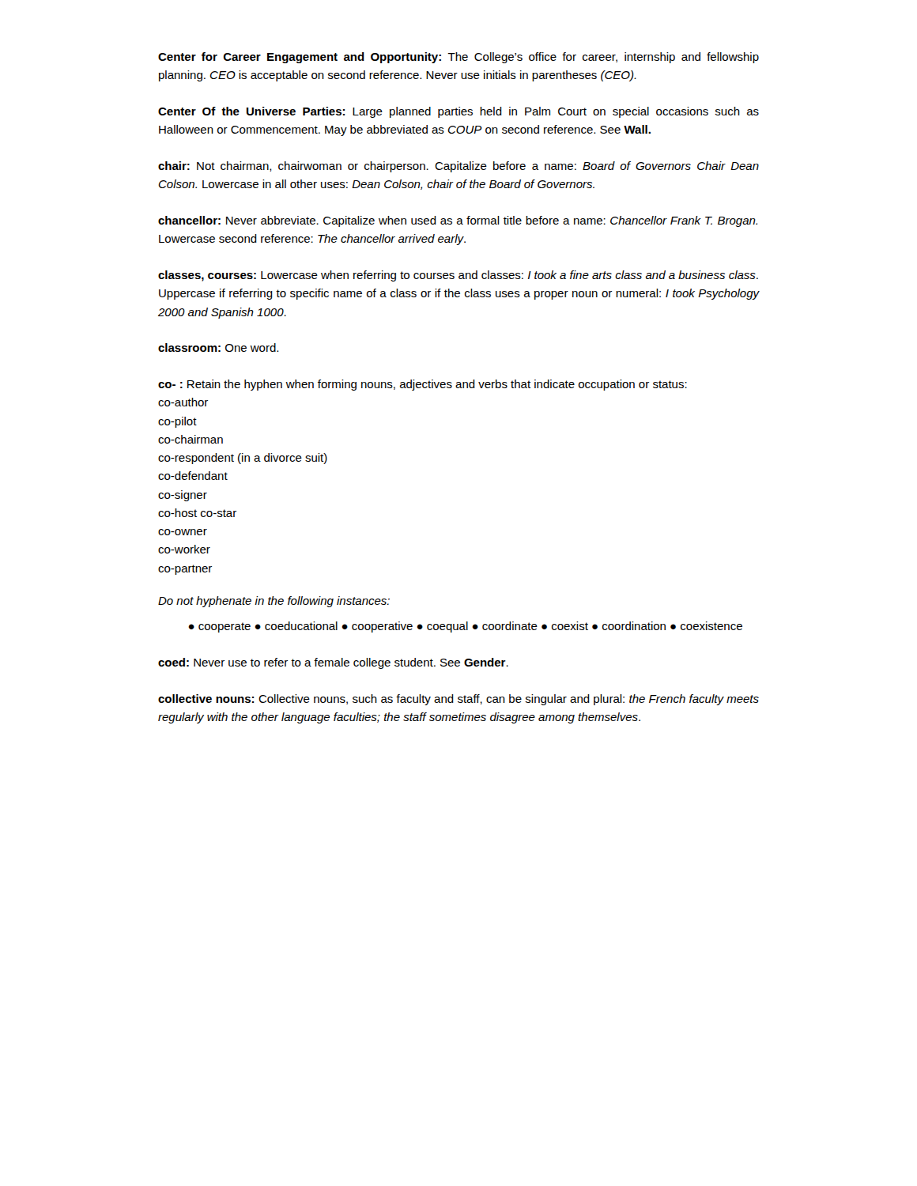Center for Career Engagement and Opportunity:
The College’s office for career, internship and fellowship planning. CEO is acceptable on second reference. Never use initials in parentheses (CEO).
Center Of the Universe Parties:
Large planned parties held in Palm Court on special occasions such as Halloween or Commencement. May be abbreviated as COUP on second reference. See Wall.
chair:
Not chairman, chairwoman or chairperson. Capitalize before a name: Board of Governors Chair Dean Colson. Lowercase in all other uses: Dean Colson, chair of the Board of Governors.
chancellor:
Never abbreviate. Capitalize when used as a formal title before a name: Chancellor Frank T. Brogan. Lowercase second reference: The chancellor arrived early.
classes, courses:
Lowercase when referring to courses and classes: I took a fine arts class and a business class. Uppercase if referring to specific name of a class or if the class uses a proper noun or numeral: I took Psychology 2000 and Spanish 1000.
classroom:
One word.
co- :
Retain the hyphen when forming nouns, adjectives and verbs that indicate occupation or status:
co-author
co-pilot
co-chairman
co-respondent (in a divorce suit)
co-defendant
co-signer
co-host co-star
co-owner
co-worker
co-partner
Do not hyphenate in the following instances:
● cooperate ● coeducational ● cooperative ● coequal ● coordinate ● coexist ● coordination ● coexistence
coed:
Never use to refer to a female college student. See Gender.
collective nouns:
Collective nouns, such as faculty and staff, can be singular and plural: the French faculty meets regularly with the other language faculties; the staff sometimes disagree among themselves.